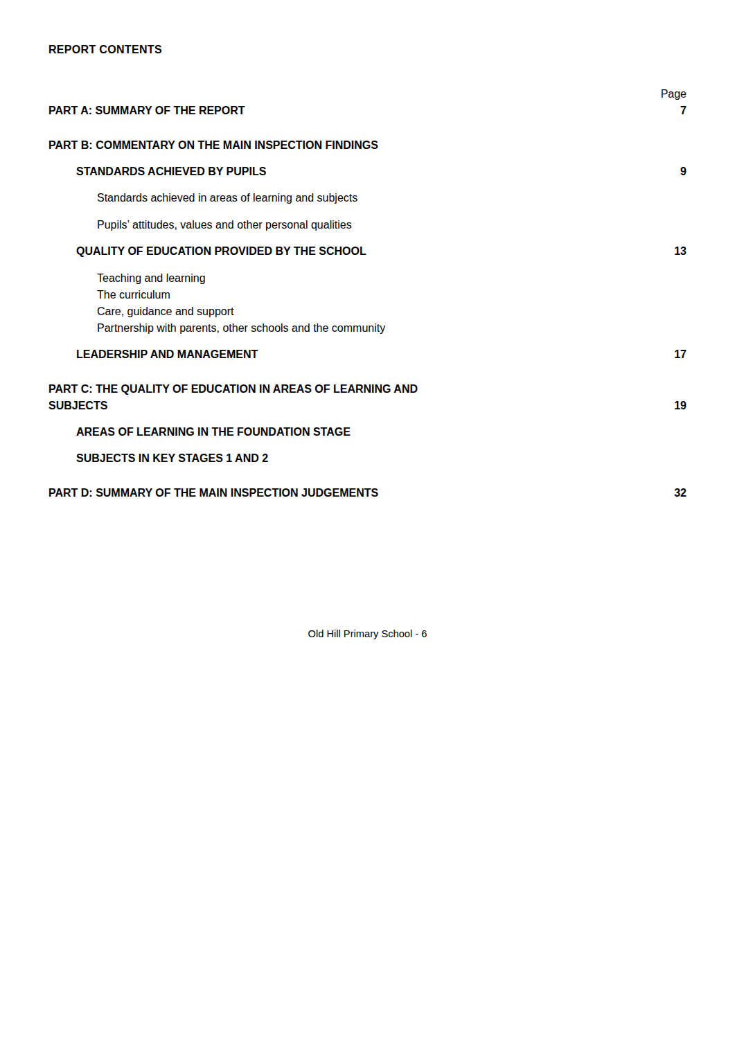REPORT CONTENTS
| | Page |
| PART A: SUMMARY OF THE REPORT | 7 |
| PART B: COMMENTARY ON THE MAIN INSPECTION FINDINGS | |
| STANDARDS ACHIEVED BY PUPILS | 9 |
| Standards achieved in areas of learning and subjects | |
| Pupils’ attitudes, values and other personal qualities | |
| QUALITY OF EDUCATION PROVIDED BY THE SCHOOL | 13 |
| Teaching and learning | |
| The curriculum | |
| Care, guidance and support | |
| Partnership with parents, other schools and the community | |
| LEADERSHIP AND MANAGEMENT | 17 |
| PART C: THE QUALITY OF EDUCATION IN AREAS OF LEARNING AND SUBJECTS | 19 |
| AREAS OF LEARNING IN THE FOUNDATION STAGE | |
| SUBJECTS IN KEY STAGES 1 AND 2 | |
| PART D: SUMMARY OF THE MAIN INSPECTION JUDGEMENTS | 32 |
Old Hill Primary School - 6